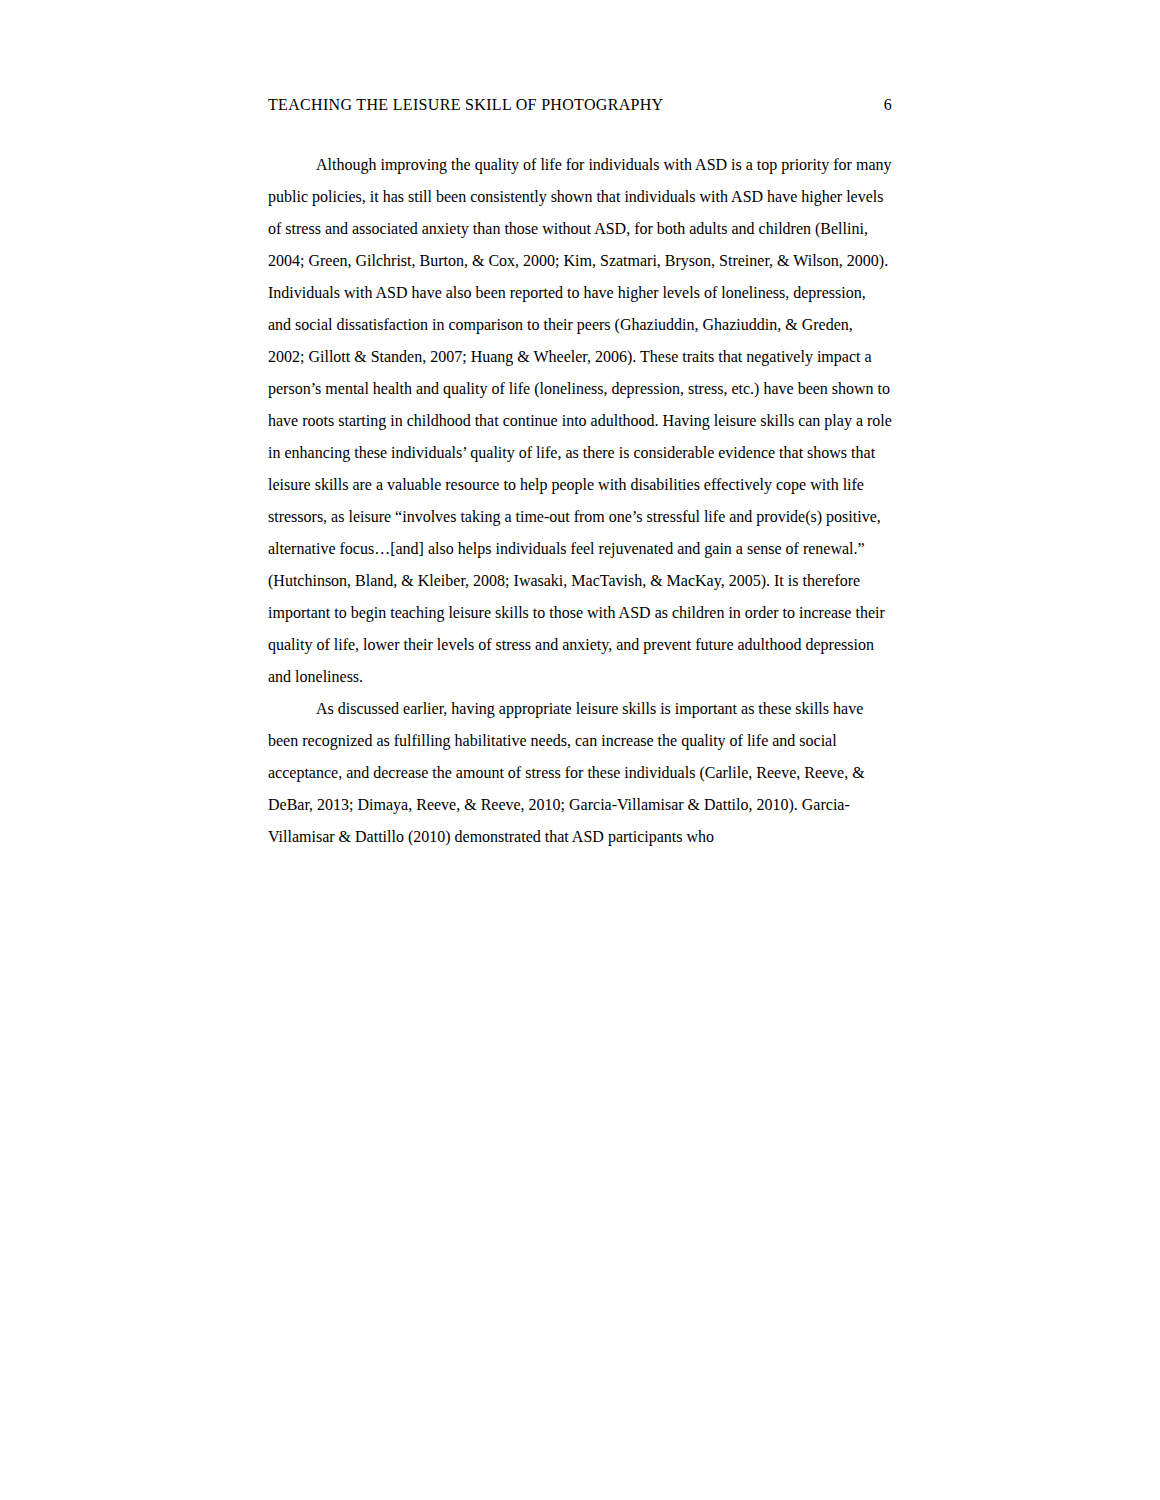Teaching the Leisure Skill of Photography 6
Although improving the quality of life for individuals with ASD is a top priority for many public policies, it has still been consistently shown that individuals with ASD have higher levels of stress and associated anxiety than those without ASD, for both adults and children (Bellini, 2004; Green, Gilchrist, Burton, & Cox, 2000; Kim, Szatmari, Bryson, Streiner, & Wilson, 2000). Individuals with ASD have also been reported to have higher levels of loneliness, depression, and social dissatisfaction in comparison to their peers (Ghaziuddin, Ghaziuddin, & Greden, 2002; Gillott & Standen, 2007; Huang & Wheeler, 2006). These traits that negatively impact a person’s mental health and quality of life (loneliness, depression, stress, etc.) have been shown to have roots starting in childhood that continue into adulthood. Having leisure skills can play a role in enhancing these individuals’ quality of life, as there is considerable evidence that shows that leisure skills are a valuable resource to help people with disabilities effectively cope with life stressors, as leisure “involves taking a time-out from one’s stressful life and provide(s) positive, alternative focus…[and] also helps individuals feel rejuvenated and gain a sense of renewal.” (Hutchinson, Bland, & Kleiber, 2008; Iwasaki, MacTavish, & MacKay, 2005). It is therefore important to begin teaching leisure skills to those with ASD as children in order to increase their quality of life, lower their levels of stress and anxiety, and prevent future adulthood depression and loneliness.
As discussed earlier, having appropriate leisure skills is important as these skills have been recognized as fulfilling habilitative needs, can increase the quality of life and social acceptance, and decrease the amount of stress for these individuals (Carlile, Reeve, Reeve, & DeBar, 2013; Dimaya, Reeve, & Reeve, 2010; Garcia-Villamisar & Dattilo, 2010). Garcia-Villamisar & Dattillo (2010) demonstrated that ASD participants who